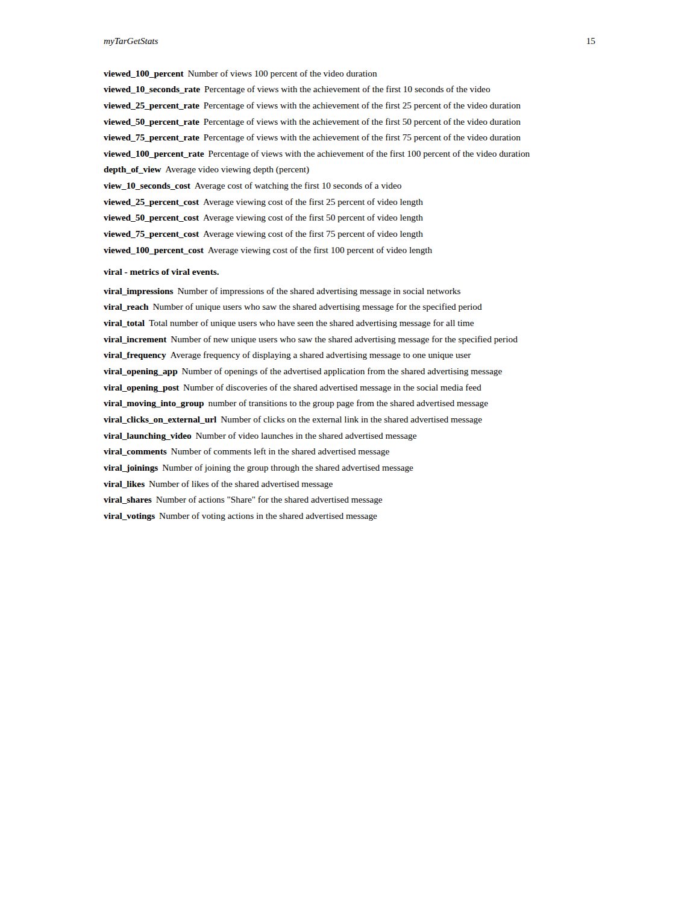myTarGetStats 15
viewed_100_percent
Number of views 100 percent of the video duration
viewed_10_seconds_rate
Percentage of views with the achievement of the first 10 seconds of the video
viewed_25_percent_rate
Percentage of views with the achievement of the first 25 percent of the video duration
viewed_50_percent_rate
Percentage of views with the achievement of the first 50 percent of the video duration
viewed_75_percent_rate
Percentage of views with the achievement of the first 75 percent of the video duration
viewed_100_percent_rate
Percentage of views with the achievement of the first 100 percent of the video duration
depth_of_view
Average video viewing depth (percent)
view_10_seconds_cost
Average cost of watching the first 10 seconds of a video
viewed_25_percent_cost
Average viewing cost of the first 25 percent of video length
viewed_50_percent_cost
Average viewing cost of the first 50 percent of video length
viewed_75_percent_cost
Average viewing cost of the first 75 percent of video length
viewed_100_percent_cost
Average viewing cost of the first 100 percent of video length
viral - metrics of viral events.
viral_impressions
Number of impressions of the shared advertising message in social networks
viral_reach
Number of unique users who saw the shared advertising message for the specified period
viral_total
Total number of unique users who have seen the shared advertising message for all time
viral_increment
Number of new unique users who saw the shared advertising message for the specified period
viral_frequency
Average frequency of displaying a shared advertising message to one unique user
viral_opening_app
Number of openings of the advertised application from the shared advertising message
viral_opening_post
Number of discoveries of the shared advertised message in the social media feed
viral_moving_into_group
number of transitions to the group page from the shared advertised message
viral_clicks_on_external_url
Number of clicks on the external link in the shared advertised message
viral_launching_video
Number of video launches in the shared advertised message
viral_comments
Number of comments left in the shared advertised message
viral_joinings
Number of joining the group through the shared advertised message
viral_likes
Number of likes of the shared advertised message
viral_shares
Number of actions "Share" for the shared advertised message
viral_votings
Number of voting actions in the shared advertised message